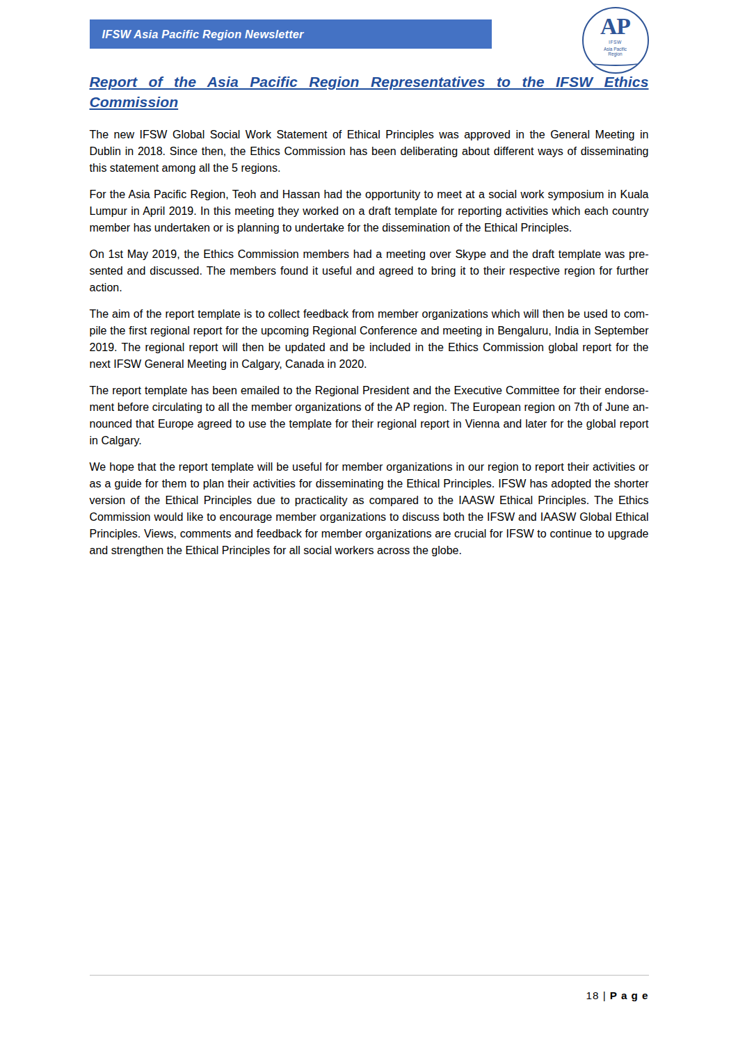AP
IFSW
Asia Pacific
Region
IFSW Asia Pacific Region Newsletter
Report of the Asia Pacific Region Representatives to the IFSW Ethics Commission
The new IFSW Global Social Work Statement of Ethical Principles was approved in the General Meeting in Dublin in 2018. Since then, the Ethics Commission has been deliberating about different ways of disseminating this statement among all the 5 regions.
For the Asia Pacific Region, Teoh and Hassan had the opportunity to meet at a social work symposium in Kuala Lumpur in April 2019. In this meeting they worked on a draft template for reporting activities which each country member has undertaken or is planning to undertake for the dissemination of the Ethical Principles.
On 1st May 2019, the Ethics Commission members had a meeting over Skype and the draft template was presented and discussed. The members found it useful and agreed to bring it to their respective region for further action.
The aim of the report template is to collect feedback from member organizations which will then be used to compile the first regional report for the upcoming Regional Conference and meeting in Bengaluru, India in September 2019. The regional report will then be updated and be included in the Ethics Commission global report for the next IFSW General Meeting in Calgary, Canada in 2020.
The report template has been emailed to the Regional President and the Executive Committee for their endorsement before circulating to all the member organizations of the AP region. The European region on 7th of June announced that Europe agreed to use the template for their regional report in Vienna and later for the global report in Calgary.
We hope that the report template will be useful for member organizations in our region to report their activities or as a guide for them to plan their activities for disseminating the Ethical Principles. IFSW has adopted the shorter version of the Ethical Principles due to practicality as compared to the IAASW Ethical Principles. The Ethics Commission would like to encourage member organizations to discuss both the IFSW and IAASW Global Ethical Principles. Views, comments and feedback for member organizations are crucial for IFSW to continue to upgrade and strengthen the Ethical Principles for all social workers across the globe.
18 | P a g e